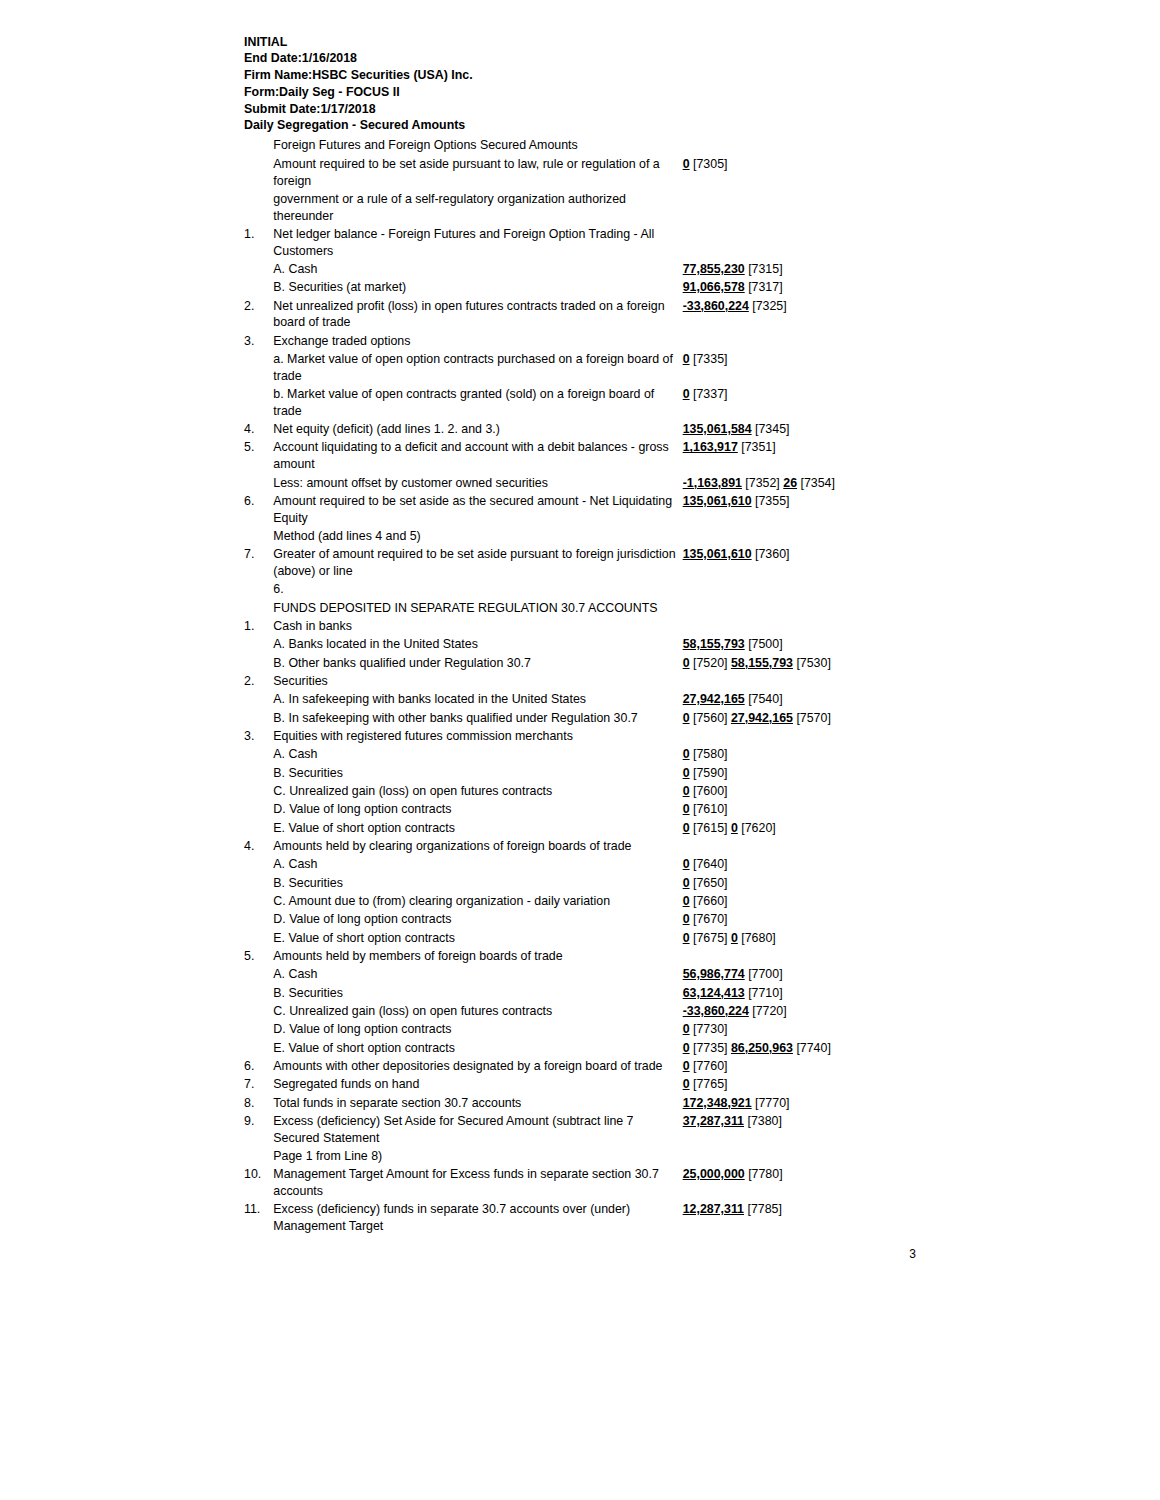INITIAL
End Date:1/16/2018
Firm Name:HSBC Securities (USA) Inc.
Form:Daily Seg - FOCUS II
Submit Date:1/17/2018
Daily Segregation - Secured Amounts
| | Foreign Futures and Foreign Options Secured Amounts | |
| | Amount required to be set aside pursuant to law, rule or regulation of a foreign | 0 [7305] |
| | government or a rule of a self-regulatory organization authorized thereunder | |
| 1. | Net ledger balance - Foreign Futures and Foreign Option Trading - All Customers | |
| | A. Cash | 77,855,230 [7315] |
| | B. Securities (at market) | 91,066,578 [7317] |
| 2. | Net unrealized profit (loss) in open futures contracts traded on a foreign board of trade | -33,860,224 [7325] |
| 3. | Exchange traded options | |
| | a. Market value of open option contracts purchased on a foreign board of trade | 0 [7335] |
| | b. Market value of open contracts granted (sold) on a foreign board of trade | 0 [7337] |
| 4. | Net equity (deficit) (add lines 1. 2. and 3.) | 135,061,584 [7345] |
| 5. | Account liquidating to a deficit and account with a debit balances - gross amount | 1,163,917 [7351] |
| | Less: amount offset by customer owned securities | -1,163,891 [7352] 26 [7354] |
| 6. | Amount required to be set aside as the secured amount - Net Liquidating Equity | 135,061,610 [7355] |
| | Method (add lines 4 and 5) | |
| 7. | Greater of amount required to be set aside pursuant to foreign jurisdiction (above) or line | 135,061,610 [7360] |
| | 6. | |
| | FUNDS DEPOSITED IN SEPARATE REGULATION 30.7 ACCOUNTS | |
| 1. | Cash in banks | |
| | A. Banks located in the United States | 58,155,793 [7500] |
| | B. Other banks qualified under Regulation 30.7 | 0 [7520] 58,155,793 [7530] |
| 2. | Securities | |
| | A. In safekeeping with banks located in the United States | 27,942,165 [7540] |
| | B. In safekeeping with other banks qualified under Regulation 30.7 | 0 [7560] 27,942,165 [7570] |
| 3. | Equities with registered futures commission merchants | |
| | A. Cash | 0 [7580] |
| | B. Securities | 0 [7590] |
| | C. Unrealized gain (loss) on open futures contracts | 0 [7600] |
| | D. Value of long option contracts | 0 [7610] |
| | E. Value of short option contracts | 0 [7615] 0 [7620] |
| 4. | Amounts held by clearing organizations of foreign boards of trade | |
| | A. Cash | 0 [7640] |
| | B. Securities | 0 [7650] |
| | C. Amount due to (from) clearing organization - daily variation | 0 [7660] |
| | D. Value of long option contracts | 0 [7670] |
| | E. Value of short option contracts | 0 [7675] 0 [7680] |
| 5. | Amounts held by members of foreign boards of trade | |
| | A. Cash | 56,986,774 [7700] |
| | B. Securities | 63,124,413 [7710] |
| | C. Unrealized gain (loss) on open futures contracts | -33,860,224 [7720] |
| | D. Value of long option contracts | 0 [7730] |
| | E. Value of short option contracts | 0 [7735] 86,250,963 [7740] |
| 6. | Amounts with other depositories designated by a foreign board of trade | 0 [7760] |
| 7. | Segregated funds on hand | 0 [7765] |
| 8. | Total funds in separate section 30.7 accounts | 172,348,921 [7770] |
| 9. | Excess (deficiency) Set Aside for Secured Amount (subtract line 7 Secured Statement | 37,287,311 [7380] |
| | Page 1 from Line 8) | |
| 10. | Management Target Amount for Excess funds in separate section 30.7 accounts | 25,000,000 [7780] |
| 11. | Excess (deficiency) funds in separate 30.7 accounts over (under) Management Target | 12,287,311 [7785] |
3